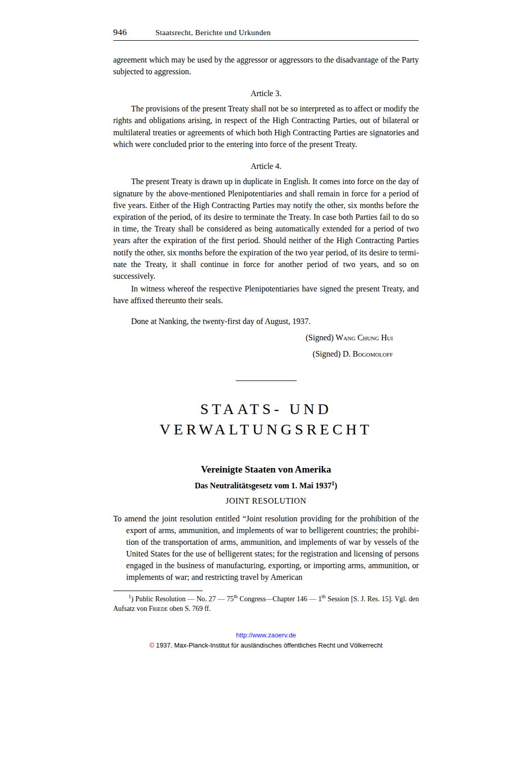946 Staatsrecht, Berichte und Urkunden
agreement which may be used by the aggressor or aggressors to the disadvantage of the Party subjected to aggression.
Article 3.
The provisions of the present Treaty shall not be so interpreted as to affect or modify the rights and obligations arising, in respect of the High Contracting Parties, out of bilateral or multilateral treaties or agreements of which both High Contracting Parties are signatories and which were concluded prior to the entering into force of the present Treaty.
Article 4.
The present Treaty is drawn up in duplicate in English. It comes into force on the day of signature by the above-mentioned Plenipotentiaries and shall remain in force for a period of five years. Either of the High Contracting Parties may notify the other, six months before the expiration of the period, of its desire to terminate the Treaty. In case both Parties fail to do so in time, the Treaty shall be considered as being automatically extended for a period of two years after the expiration of the first period. Should neither of the High Contracting Parties notify the other, six months before the expiration of the two year period, of its desire to terminate the Treaty, it shall continue in force for another period of two years, and so on successively.
In witness whereof the respective Plenipotentiaries have signed the present Treaty, and have affixed thereunto their seals.
Done at Nanking, the twenty-first day of August, 1937.
(Signed) Wang Chung Hui
(Signed) D. Bogomoloff
STAATS- UND
VERWALTUNGSRECHT
Vereinigte Staaten von Amerika
Das Neutralitätsgesetz vom 1. Mai 19371)
JOINT RESOLUTION
To amend the joint resolution entitled “Joint resolution providing for the prohibition of the export of arms, ammunition, and implements of war to belligerent countries; the prohibition of the transportation of arms, ammunition, and implements of war by vessels of the United States for the use of belligerent states; for the registration and licensing of persons engaged in the business of manufacturing, exporting, or importing arms, ammunition, or implements of war; and restricting travel by American
1) Public Resolution — No. 27 — 75th Congress—Chapter 146 — 1th Session [S. J. Res. 15]. Vgl. den Aufsatz von Friede oben S. 769 ff.
http://www.zaoerv.de
© 1937, Max-Planck-Institut für ausländisches öffentliches Recht und Völkerrecht